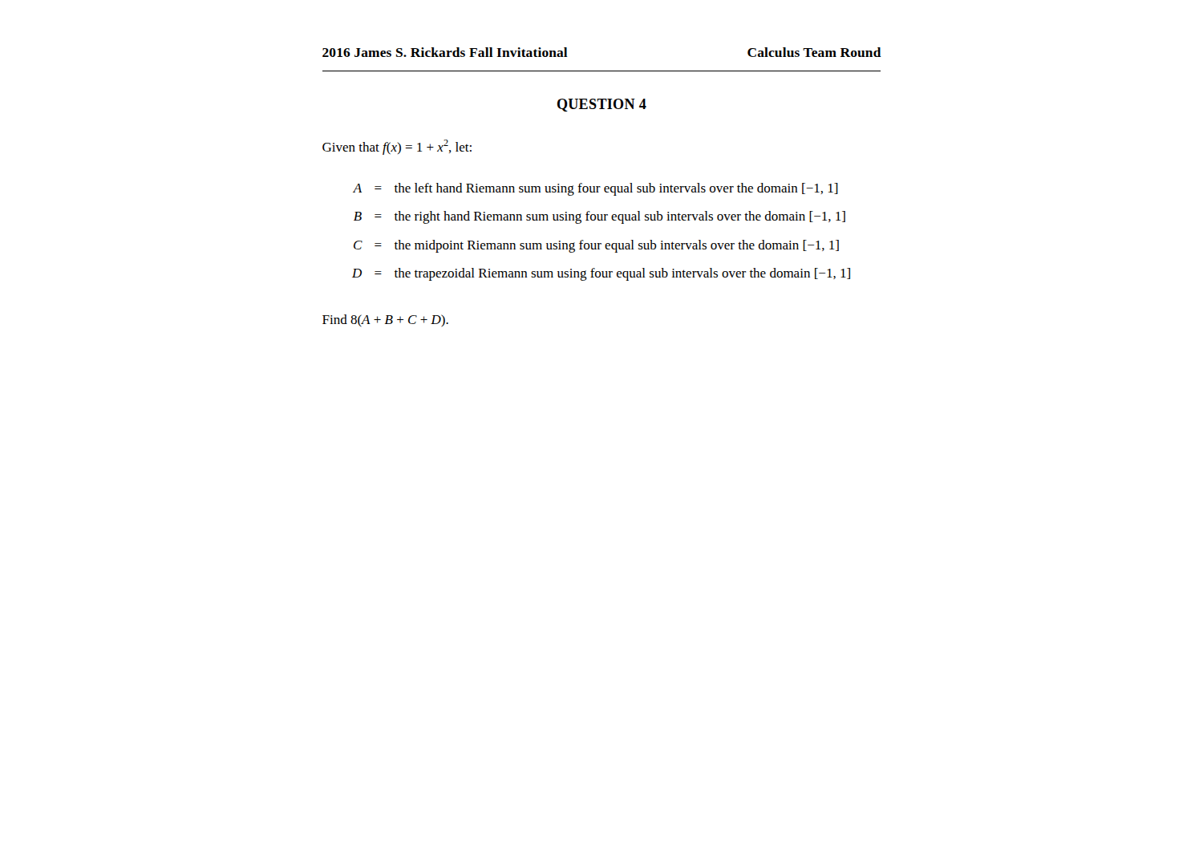2016 James S. Rickards Fall Invitational
Calculus Team Round
QUESTION 4
Given that f(x) = 1 + x2, let:
| A | = | the left hand Riemann sum using four equal sub intervals over the domain [−1, 1] |
| B | = | the right hand Riemann sum using four equal sub intervals over the domain [−1, 1] |
| C | = | the midpoint Riemann sum using four equal sub intervals over the domain [−1, 1] |
| D | = | the trapezoidal Riemann sum using four equal sub intervals over the domain [−1, 1] |
Find 8(A + B + C + D).